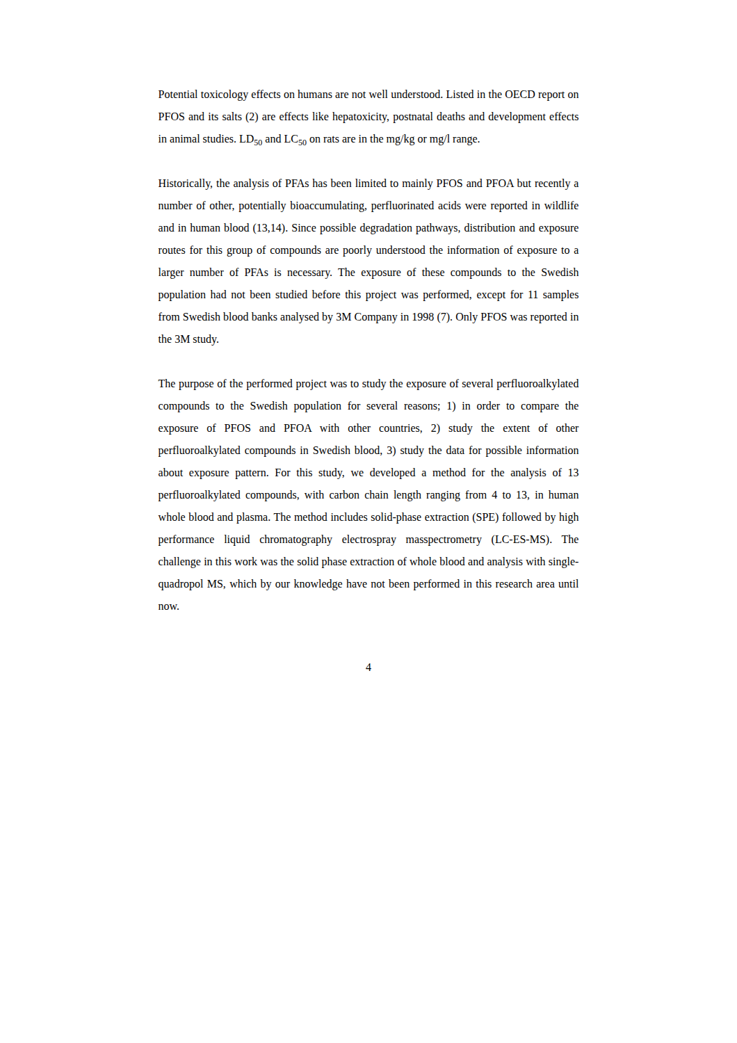Potential toxicology effects on humans are not well understood. Listed in the OECD report on PFOS and its salts (2) are effects like hepatoxicity, postnatal deaths and development effects in animal studies. LD50 and LC50 on rats are in the mg/kg or mg/l range.
Historically, the analysis of PFAs has been limited to mainly PFOS and PFOA but recently a number of other, potentially bioaccumulating, perfluorinated acids were reported in wildlife and in human blood (13,14). Since possible degradation pathways, distribution and exposure routes for this group of compounds are poorly understood the information of exposure to a larger number of PFAs is necessary. The exposure of these compounds to the Swedish population had not been studied before this project was performed, except for 11 samples from Swedish blood banks analysed by 3M Company in 1998 (7). Only PFOS was reported in the 3M study.
The purpose of the performed project was to study the exposure of several perfluoroalkylated compounds to the Swedish population for several reasons; 1) in order to compare the exposure of PFOS and PFOA with other countries, 2) study the extent of other perfluoroalkylated compounds in Swedish blood, 3) study the data for possible information about exposure pattern. For this study, we developed a method for the analysis of 13 perfluoroalkylated compounds, with carbon chain length ranging from 4 to 13, in human whole blood and plasma. The method includes solid-phase extraction (SPE) followed by high performance liquid chromatography electrospray masspectrometry (LC-ES-MS). The challenge in this work was the solid phase extraction of whole blood and analysis with single-quadropol MS, which by our knowledge have not been performed in this research area until now.
4